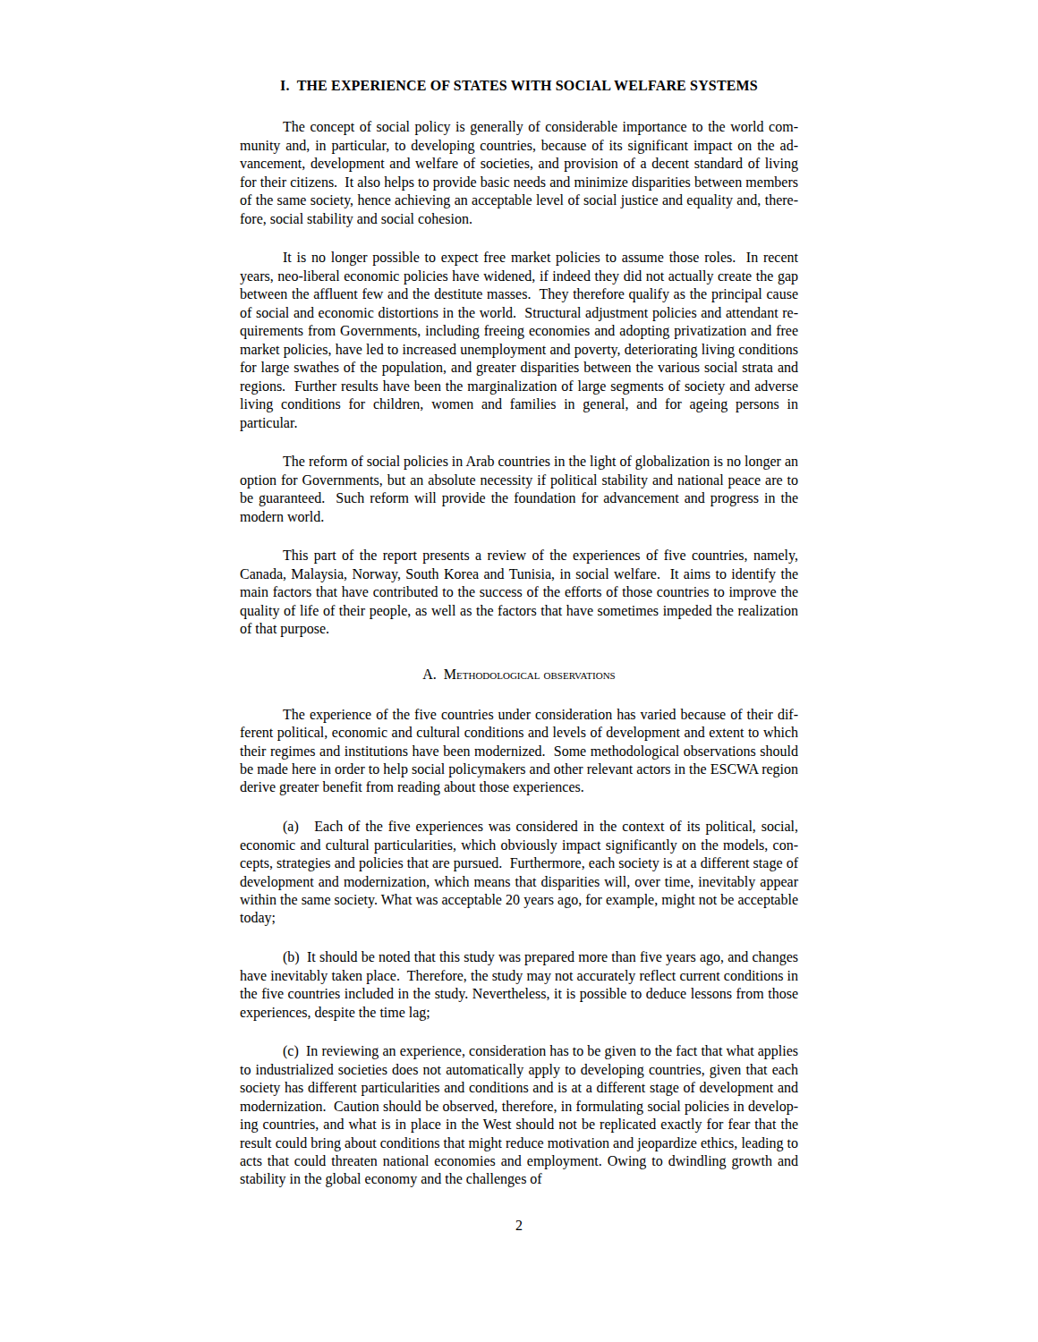I. THE EXPERIENCE OF STATES WITH SOCIAL WELFARE SYSTEMS
The concept of social policy is generally of considerable importance to the world community and, in particular, to developing countries, because of its significant impact on the advancement, development and welfare of societies, and provision of a decent standard of living for their citizens. It also helps to provide basic needs and minimize disparities between members of the same society, hence achieving an acceptable level of social justice and equality and, therefore, social stability and social cohesion.
It is no longer possible to expect free market policies to assume those roles. In recent years, neo-liberal economic policies have widened, if indeed they did not actually create the gap between the affluent few and the destitute masses. They therefore qualify as the principal cause of social and economic distortions in the world. Structural adjustment policies and attendant requirements from Governments, including freeing economies and adopting privatization and free market policies, have led to increased unemployment and poverty, deteriorating living conditions for large swathes of the population, and greater disparities between the various social strata and regions. Further results have been the marginalization of large segments of society and adverse living conditions for children, women and families in general, and for ageing persons in particular.
The reform of social policies in Arab countries in the light of globalization is no longer an option for Governments, but an absolute necessity if political stability and national peace are to be guaranteed. Such reform will provide the foundation for advancement and progress in the modern world.
This part of the report presents a review of the experiences of five countries, namely, Canada, Malaysia, Norway, South Korea and Tunisia, in social welfare. It aims to identify the main factors that have contributed to the success of the efforts of those countries to improve the quality of life of their people, as well as the factors that have sometimes impeded the realization of that purpose.
A. Methodological observations
The experience of the five countries under consideration has varied because of their different political, economic and cultural conditions and levels of development and extent to which their regimes and institutions have been modernized. Some methodological observations should be made here in order to help social policymakers and other relevant actors in the ESCWA region derive greater benefit from reading about those experiences.
(a) Each of the five experiences was considered in the context of its political, social, economic and cultural particularities, which obviously impact significantly on the models, concepts, strategies and policies that are pursued. Furthermore, each society is at a different stage of development and modernization, which means that disparities will, over time, inevitably appear within the same society. What was acceptable 20 years ago, for example, might not be acceptable today;
(b) It should be noted that this study was prepared more than five years ago, and changes have inevitably taken place. Therefore, the study may not accurately reflect current conditions in the five countries included in the study. Nevertheless, it is possible to deduce lessons from those experiences, despite the time lag;
(c) In reviewing an experience, consideration has to be given to the fact that what applies to industrialized societies does not automatically apply to developing countries, given that each society has different particularities and conditions and is at a different stage of development and modernization. Caution should be observed, therefore, in formulating social policies in developing countries, and what is in place in the West should not be replicated exactly for fear that the result could bring about conditions that might reduce motivation and jeopardize ethics, leading to acts that could threaten national economies and employment. Owing to dwindling growth and stability in the global economy and the challenges of
2